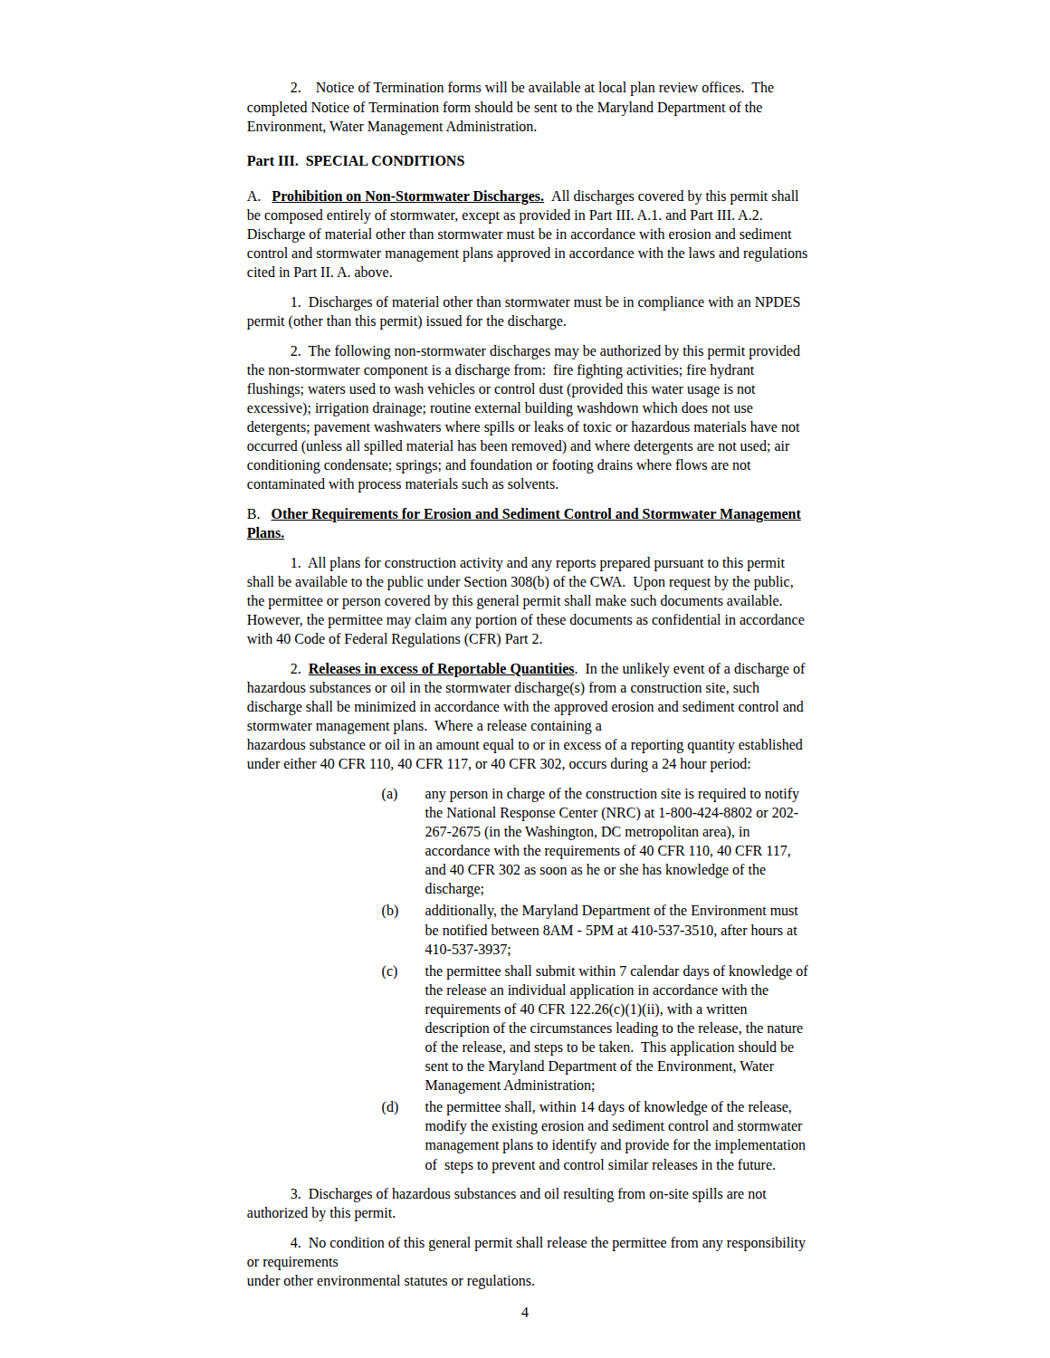2. Notice of Termination forms will be available at local plan review offices. The completed Notice of Termination form should be sent to the Maryland Department of the Environment, Water Management Administration.
Part III. SPECIAL CONDITIONS
A. Prohibition on Non-Stormwater Discharges. All discharges covered by this permit shall be composed entirely of stormwater, except as provided in Part III. A.1. and Part III. A.2. Discharge of material other than stormwater must be in accordance with erosion and sediment control and stormwater management plans approved in accordance with the laws and regulations cited in Part II. A. above.
1. Discharges of material other than stormwater must be in compliance with an NPDES permit (other than this permit) issued for the discharge.
2. The following non-stormwater discharges may be authorized by this permit provided the non-stormwater component is a discharge from: fire fighting activities; fire hydrant flushings; waters used to wash vehicles or control dust (provided this water usage is not excessive); irrigation drainage; routine external building washdown which does not use detergents; pavement washwaters where spills or leaks of toxic or hazardous materials have not occurred (unless all spilled material has been removed) and where detergents are not used; air conditioning condensate; springs; and foundation or footing drains where flows are not contaminated with process materials such as solvents.
B. Other Requirements for Erosion and Sediment Control and Stormwater Management Plans.
1. All plans for construction activity and any reports prepared pursuant to this permit shall be available to the public under Section 308(b) of the CWA. Upon request by the public, the permittee or person covered by this general permit shall make such documents available. However, the permittee may claim any portion of these documents as confidential in accordance with 40 Code of Federal Regulations (CFR) Part 2.
2. Releases in excess of Reportable Quantities. In the unlikely event of a discharge of hazardous substances or oil in the stormwater discharge(s) from a construction site, such discharge shall be minimized in accordance with the approved erosion and sediment control and stormwater management plans. Where a release containing a
hazardous substance or oil in an amount equal to or in excess of a reporting quantity established under either 40 CFR 110, 40 CFR 117, or 40 CFR 302, occurs during a 24 hour period:
(a) any person in charge of the construction site is required to notify the National Response Center (NRC) at 1-800-424-8802 or 202-267-2675 (in the Washington, DC metropolitan area), in accordance with the requirements of 40 CFR 110, 40 CFR 117, and 40 CFR 302 as soon as he or she has knowledge of the discharge;
(b) additionally, the Maryland Department of the Environment must be notified between 8AM - 5PM at 410-537-3510, after hours at 410-537-3937;
(c) the permittee shall submit within 7 calendar days of knowledge of the release an individual application in accordance with the requirements of 40 CFR 122.26(c)(1)(ii), with a written description of the circumstances leading to the release, the nature of the release, and steps to be taken. This application should be sent to the Maryland Department of the Environment, Water Management Administration;
(d) the permittee shall, within 14 days of knowledge of the release, modify the existing erosion and sediment control and stormwater management plans to identify and provide for the implementation of steps to prevent and control similar releases in the future.
3. Discharges of hazardous substances and oil resulting from on-site spills are not authorized by this permit.
4. No condition of this general permit shall release the permittee from any responsibility or requirements
under other environmental statutes or regulations.
4